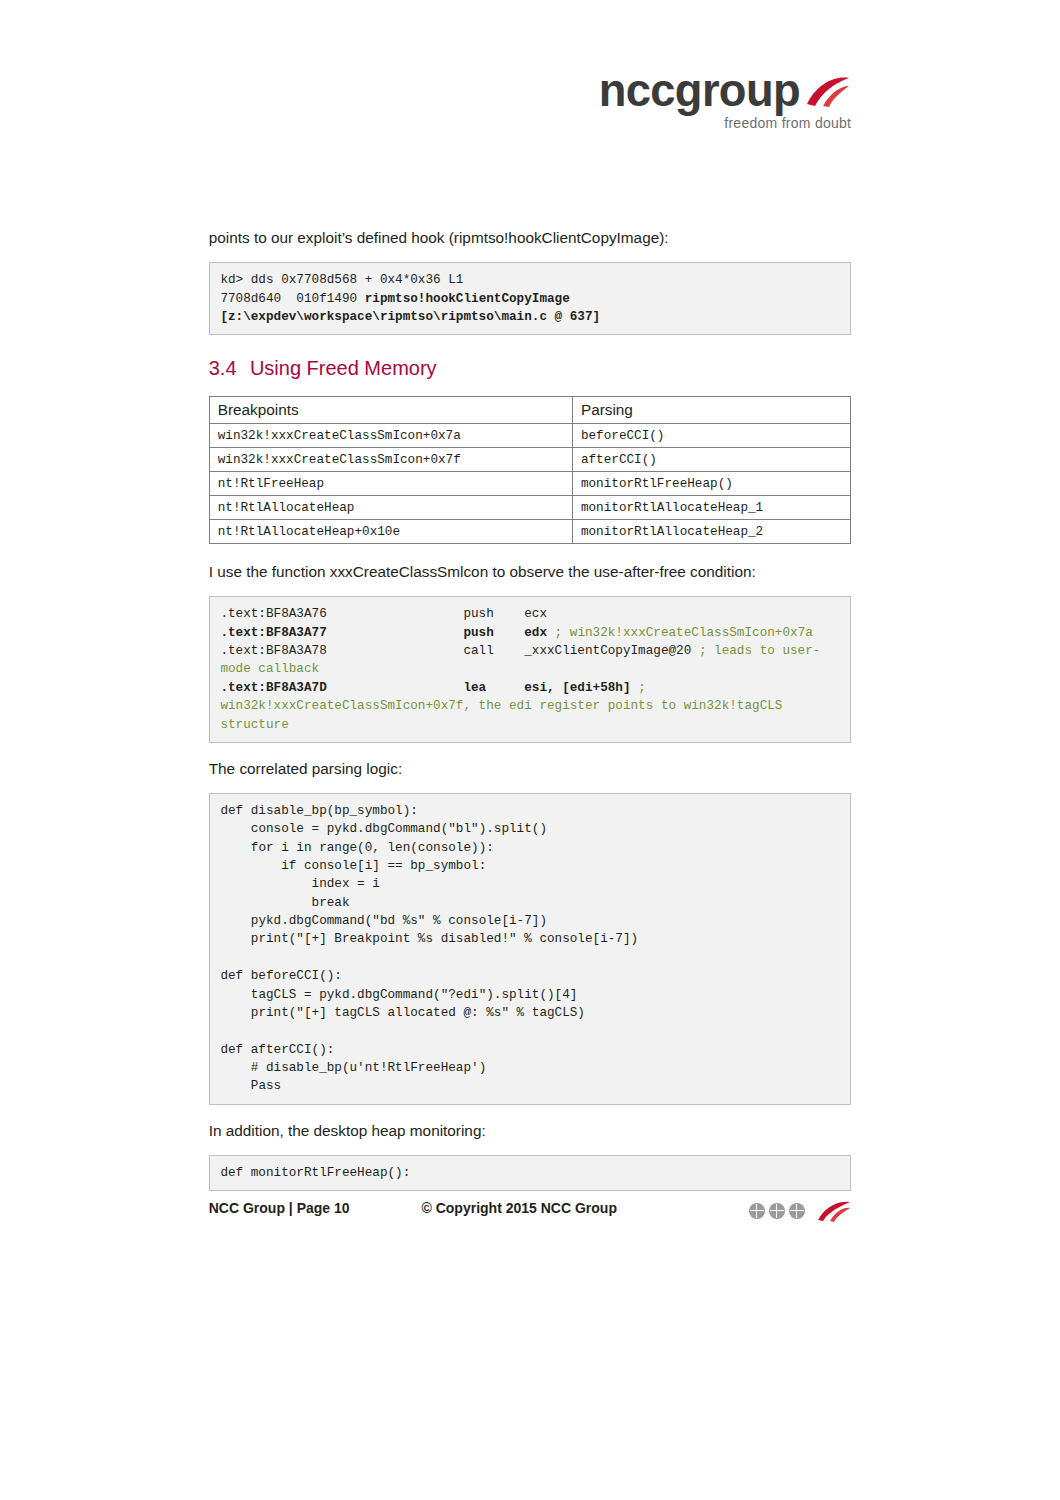nccgroup
freedom from doubt
points to our exploit’s defined hook (ripmtso!hookClientCopyImage):
kd> dds 0x7708d568 + 0x4*0x36 L1 7708d640 010f1490 ripmtso!hookClientCopyImage [z:\expdev\workspace\ripmtso\ripmtso\main.c @ 637]
3.4 Using Freed Memory
| Breakpoints | Parsing |
| --- | --- |
| win32k!xxxCreateClassSmIcon+0x7a | beforeCCI() |
| win32k!xxxCreateClassSmIcon+0x7f | afterCCI() |
| nt!RtlFreeHeap | monitorRtlFreeHeap() |
| nt!RtlAllocateHeap | monitorRtlAllocateHeap_1 |
| nt!RtlAllocateHeap+0x10e | monitorRtlAllocateHeap_2 |
I use the function xxxCreateClassSmlcon to observe the use-after-free condition:
.text:BF8A3A76 push ecx .text:BF8A3A77 push edx ; win32k!xxxCreateClassSmIcon+0x7a .text:BF8A3A78 call _xxxClientCopyImage@20 ; leads to user-mode callback .text:BF8A3A7D lea esi, [edi+58h] ; win32k!xxxCreateClassSmIcon+0x7f, the edi register points to win32k!tagCLS structure
The correlated parsing logic:
def disable_bp(bp_symbol): console = pykd.dbgCommand("bl").split() for i in range(0, len(console)): if console[i] == bp_symbol: index = i break pykd.dbgCommand("bd %s" % console[i-7]) print("[+] Breakpoint %s disabled!" % console[i-7]) def beforeCCI(): tagCLS = pykd.dbgCommand("?edi").split()[4] print("[+] tagCLS allocated @: %s" % tagCLS) def afterCCI(): # disable_bp(u'nt!RtlFreeHeap') Pass
In addition, the desktop heap monitoring:
def monitorRtlFreeHeap():
NCC Group | Page 10 © Copyright 2015 NCC Group